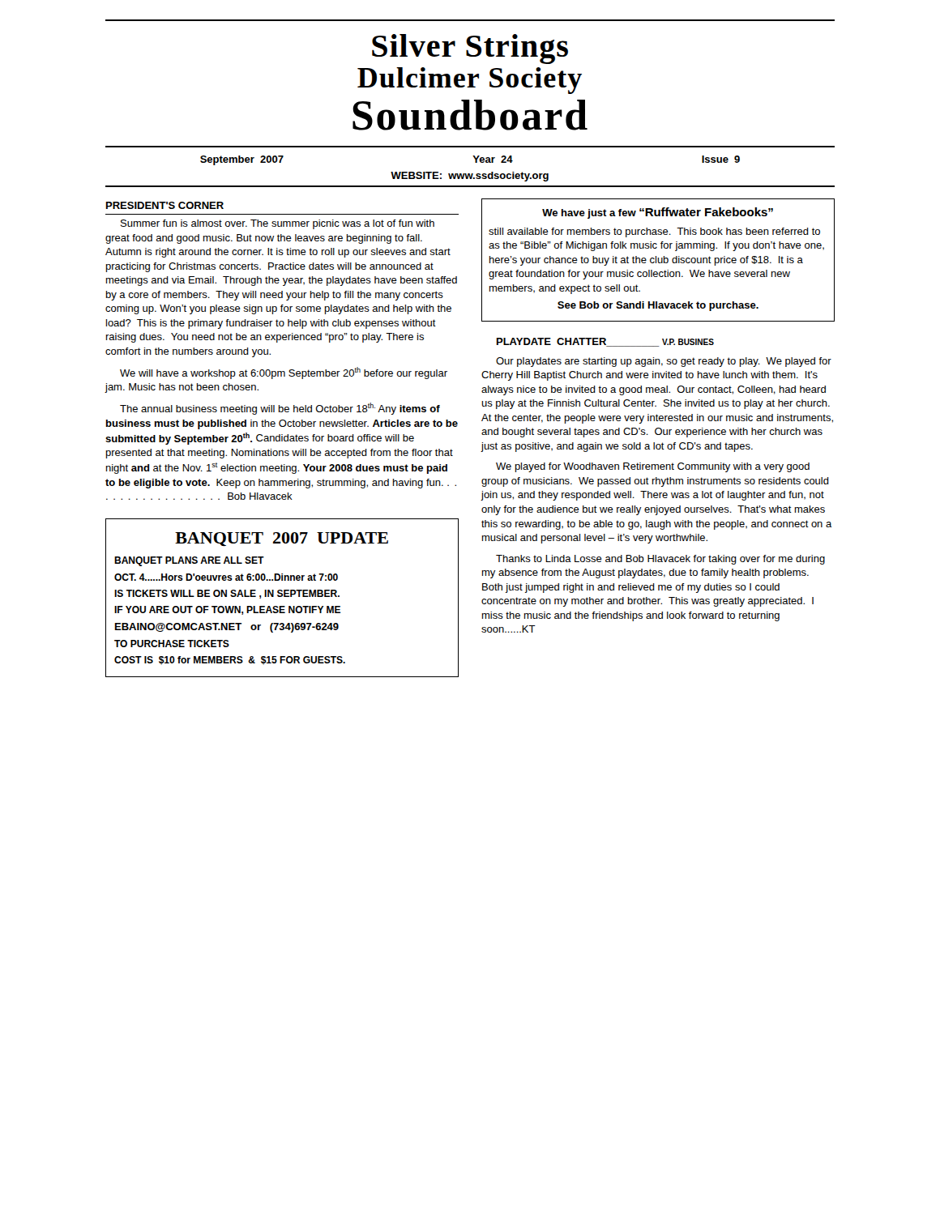Silver Strings
Dulcimer Society
Soundboard
September 2007 Year 24 Issue 9
WEBSITE: www.ssdsociety.org
PRESIDENT'S CORNER
Summer fun is almost over. The summer picnic was a lot of fun with great food and good music. But now the leaves are beginning to fall. Autumn is right around the corner. It is time to roll up our sleeves and start practicing for Christmas concerts. Practice dates will be announced at meetings and via Email. Through the year, the playdates have been staffed by a core of members. They will need your help to fill the many concerts coming up. Won’t you please sign up for some playdates and help with the load? This is the primary fundraiser to help with club expenses without raising dues. You need not be an experienced “pro” to play. There is comfort in the numbers around you.
We will have a workshop at 6:00pm September 20th before our regular jam. Music has not been chosen.
The annual business meeting will be held October 18th. Any items of business must be published in the October newsletter. Articles are to be submitted by September 20th. Candidates for board office will be presented at that meeting. Nominations will be accepted from the floor that night and at the Nov. 1st election meeting. Your 2008 dues must be paid to be eligible to vote. Keep on hammering, strumming, and having fun. . . . . . . . . . . . . . . . . . . Bob Hlavacek
BANQUET 2007 UPDATE
BANQUET PLANS ARE ALL SET
OCT. 4......Hors D'oeuvres at 6:00...Dinner at 7:00
IS TICKETS WILL BE ON SALE , IN SEPTEMBER.
IF YOU ARE OUT OF TOWN, PLEASE NOTIFY ME
EBAINO@COMCAST.NET or (734)697-6249
TO PURCHASE TICKETS
COST IS $10 for MEMBERS & $15 FOR GUESTS.
We have just a few “Ruffwater Fakebooks”
still available for members to purchase. This book has been referred to as the “Bible” of Michigan folk music for jamming. If you don’t have one, here’s your chance to buy it at the club discount price of $18. It is a great foundation for your music collection. We have several new members, and expect to sell out.
See Bob or Sandi Hlavacek to purchase.
PLAYDATE CHATTER_________ V.P. BUSINES
Our playdates are starting up again, so get ready to play. We played for Cherry Hill Baptist Church and were invited to have lunch with them. It's always nice to be invited to a good meal. Our contact, Colleen, had heard us play at the Finnish Cultural Center. She invited us to play at her church. At the center, the people were very interested in our music and instruments, and bought several tapes and CD's. Our experience with her church was just as positive, and again we sold a lot of CD's and tapes.
We played for Woodhaven Retirement Community with a very good group of musicians. We passed out rhythm instruments so residents could join us, and they responded well. There was a lot of laughter and fun, not only for the audience but we really enjoyed ourselves. That's what makes this so rewarding, to be able to go, laugh with the people, and connect on a musical and personal level – it’s very worthwhile.
Thanks to Linda Losse and Bob Hlavacek for taking over for me during my absence from the August playdates, due to family health problems. Both just jumped right in and relieved me of my duties so I could concentrate on my mother and brother. This was greatly appreciated. I miss the music and the friendships and look forward to returning soon......KT